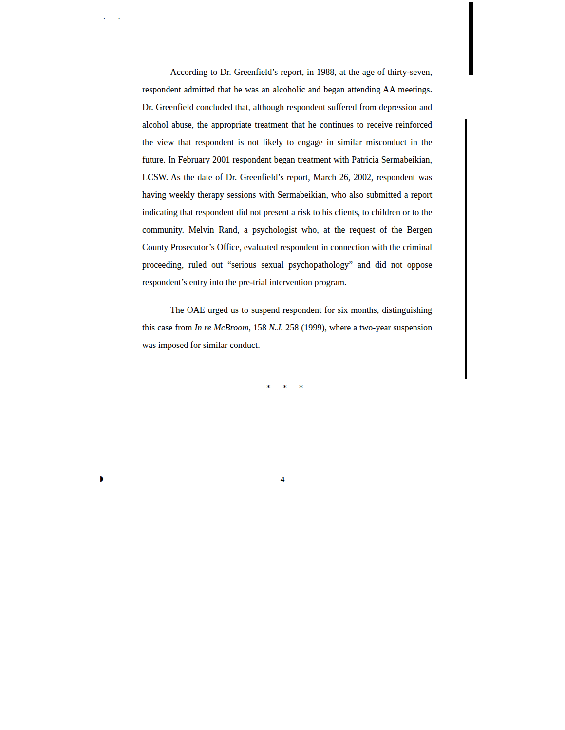. .
According to Dr. Greenfield’s report, in 1988, at the age of thirty-seven, respondent admitted that he was an alcoholic and began attending AA meetings. Dr. Greenfield concluded that, although respondent suffered from depression and alcohol abuse, the appropriate treatment that he continues to receive reinforced the view that respondent is not likely to engage in similar misconduct in the future. In February 2001 respondent began treatment with Patricia Sermabeikian, LCSW. As the date of Dr. Greenfield’s report, March 26, 2002, respondent was having weekly therapy sessions with Sermabeikian, who also submitted a report indicating that respondent did not present a risk to his clients, to children or to the community. Melvin Rand, a psychologist who, at the request of the Bergen County Prosecutor’s Office, evaluated respondent in connection with the criminal proceeding, ruled out “serious sexual psychopathology” and did not oppose respondent’s entry into the pre-trial intervention program.
The OAE urged us to suspend respondent for six months, distinguishing this case from In re McBroom, 158 N.J. 258 (1999), where a two-year suspension was imposed for similar conduct.
* * *
◗
4